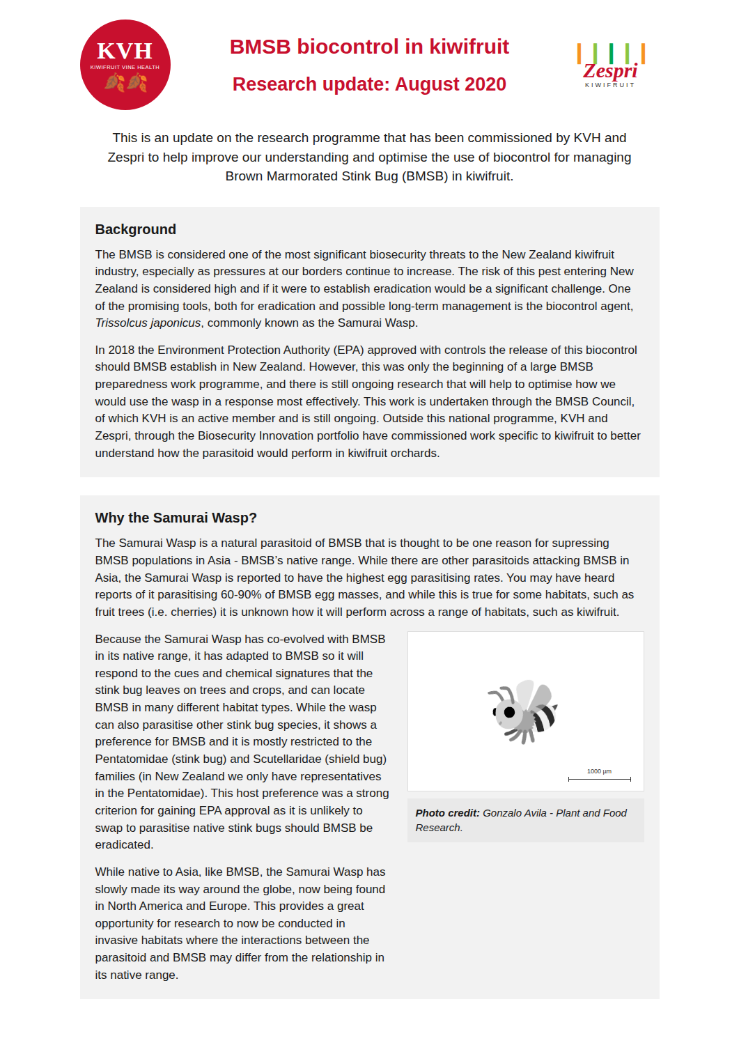KVH
Kiwifruit Vine Health
🍂🍂
BMSB biocontrol in kiwifruit
Research update: August 2020
❙❙❙❙❙
Zespri
KIWIFRUIT
This is an update on the research programme that has been commissioned by KVH and Zespri to help improve our understanding and optimise the use of biocontrol for managing Brown Marmorated Stink Bug (BMSB) in kiwifruit.
Background
The BMSB is considered one of the most significant biosecurity threats to the New Zealand kiwifruit industry, especially as pressures at our borders continue to increase. The risk of this pest entering New Zealand is considered high and if it were to establish eradication would be a significant challenge. One of the promising tools, both for eradication and possible long-term management is the biocontrol agent, Trissolcus japonicus, commonly known as the Samurai Wasp.
In 2018 the Environment Protection Authority (EPA) approved with controls the release of this biocontrol should BMSB establish in New Zealand. However, this was only the beginning of a large BMSB preparedness work programme, and there is still ongoing research that will help to optimise how we would use the wasp in a response most effectively. This work is undertaken through the BMSB Council, of which KVH is an active member and is still ongoing. Outside this national programme, KVH and Zespri, through the Biosecurity Innovation portfolio have commissioned work specific to kiwifruit to better understand how the parasitoid would perform in kiwifruit orchards.
Why the Samurai Wasp?
The Samurai Wasp is a natural parasitoid of BMSB that is thought to be one reason for supressing BMSB populations in Asia - BMSB’s native range. While there are other parasitoids attacking BMSB in Asia, the Samurai Wasp is reported to have the highest egg parasitising rates. You may have heard reports of it parasitising 60-90% of BMSB egg masses, and while this is true for some habitats, such as fruit trees (i.e. cherries) it is unknown how it will perform across a range of habitats, such as kiwifruit.
Because the Samurai Wasp has co-evolved with BMSB in its native range, it has adapted to BMSB so it will respond to the cues and chemical signatures that the stink bug leaves on trees and crops, and can locate BMSB in many different habitat types. While the wasp can also parasitise other stink bug species, it shows a preference for BMSB and it is mostly restricted to the Pentatomidae (stink bug) and Scutellaridae (shield bug) families (in New Zealand we only have representatives in the Pentatomidae). This host preference was a strong criterion for gaining EPA approval as it is unlikely to swap to parasitise native stink bugs should BMSB be eradicated.
While native to Asia, like BMSB, the Samurai Wasp has slowly made its way around the globe, now being found in North America and Europe. This provides a great opportunity for research to now be conducted in invasive habitats where the interactions between the parasitoid and BMSB may differ from the relationship in its native range.
🐝
1000 µm
Photo credit: Gonzalo Avila - Plant and Food Research.